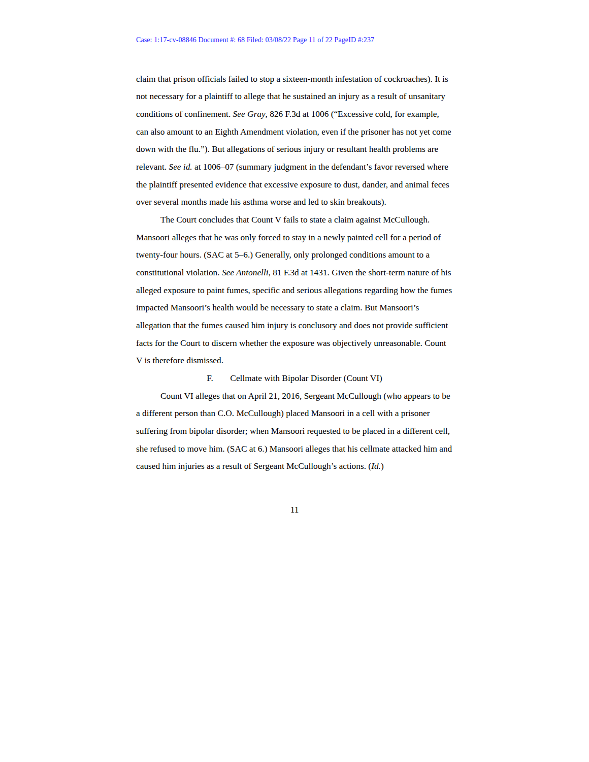Case: 1:17-cv-08846 Document #: 68 Filed: 03/08/22 Page 11 of 22 PageID #:237
claim that prison officials failed to stop a sixteen-month infestation of cockroaches). It is not necessary for a plaintiff to allege that he sustained an injury as a result of unsanitary conditions of confinement. See Gray, 826 F.3d at 1006 (“Excessive cold, for example, can also amount to an Eighth Amendment violation, even if the prisoner has not yet come down with the flu.”). But allegations of serious injury or resultant health problems are relevant. See id. at 1006–07 (summary judgment in the defendant’s favor reversed where the plaintiff presented evidence that excessive exposure to dust, dander, and animal feces over several months made his asthma worse and led to skin breakouts).
The Court concludes that Count V fails to state a claim against McCullough. Mansoori alleges that he was only forced to stay in a newly painted cell for a period of twenty-four hours. (SAC at 5–6.) Generally, only prolonged conditions amount to a constitutional violation. See Antonelli, 81 F.3d at 1431. Given the short-term nature of his alleged exposure to paint fumes, specific and serious allegations regarding how the fumes impacted Mansoori’s health would be necessary to state a claim. But Mansoori’s allegation that the fumes caused him injury is conclusory and does not provide sufficient facts for the Court to discern whether the exposure was objectively unreasonable. Count V is therefore dismissed.
F. Cellmate with Bipolar Disorder (Count VI)
Count VI alleges that on April 21, 2016, Sergeant McCullough (who appears to be a different person than C.O. McCullough) placed Mansoori in a cell with a prisoner suffering from bipolar disorder; when Mansoori requested to be placed in a different cell, she refused to move him. (SAC at 6.) Mansoori alleges that his cellmate attacked him and caused him injuries as a result of Sergeant McCullough’s actions. (Id.)
11